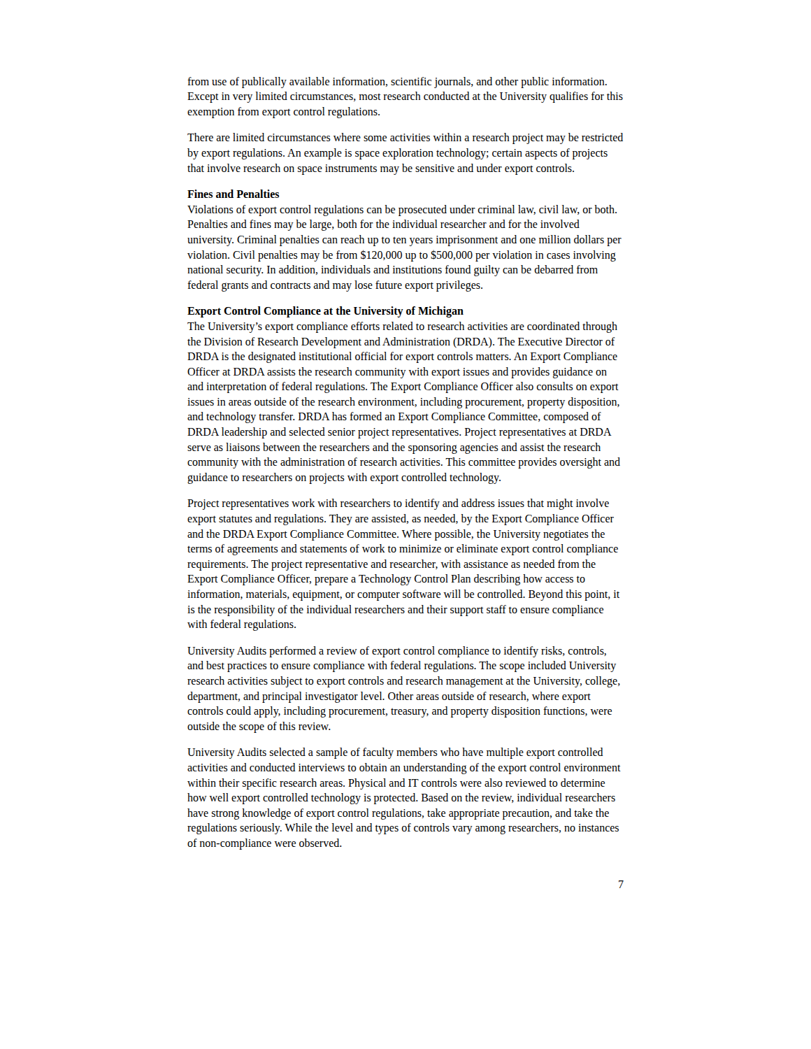from use of publically available information, scientific journals, and other public information. Except in very limited circumstances, most research conducted at the University qualifies for this exemption from export control regulations.
There are limited circumstances where some activities within a research project may be restricted by export regulations. An example is space exploration technology; certain aspects of projects that involve research on space instruments may be sensitive and under export controls.
Fines and Penalties
Violations of export control regulations can be prosecuted under criminal law, civil law, or both. Penalties and fines may be large, both for the individual researcher and for the involved university. Criminal penalties can reach up to ten years imprisonment and one million dollars per violation. Civil penalties may be from $120,000 up to $500,000 per violation in cases involving national security. In addition, individuals and institutions found guilty can be debarred from federal grants and contracts and may lose future export privileges.
Export Control Compliance at the University of Michigan
The University’s export compliance efforts related to research activities are coordinated through the Division of Research Development and Administration (DRDA). The Executive Director of DRDA is the designated institutional official for export controls matters. An Export Compliance Officer at DRDA assists the research community with export issues and provides guidance on and interpretation of federal regulations. The Export Compliance Officer also consults on export issues in areas outside of the research environment, including procurement, property disposition, and technology transfer. DRDA has formed an Export Compliance Committee, composed of DRDA leadership and selected senior project representatives. Project representatives at DRDA serve as liaisons between the researchers and the sponsoring agencies and assist the research community with the administration of research activities. This committee provides oversight and guidance to researchers on projects with export controlled technology.
Project representatives work with researchers to identify and address issues that might involve export statutes and regulations. They are assisted, as needed, by the Export Compliance Officer and the DRDA Export Compliance Committee. Where possible, the University negotiates the terms of agreements and statements of work to minimize or eliminate export control compliance requirements. The project representative and researcher, with assistance as needed from the Export Compliance Officer, prepare a Technology Control Plan describing how access to information, materials, equipment, or computer software will be controlled. Beyond this point, it is the responsibility of the individual researchers and their support staff to ensure compliance with federal regulations.
University Audits performed a review of export control compliance to identify risks, controls, and best practices to ensure compliance with federal regulations. The scope included University research activities subject to export controls and research management at the University, college, department, and principal investigator level. Other areas outside of research, where export controls could apply, including procurement, treasury, and property disposition functions, were outside the scope of this review.
University Audits selected a sample of faculty members who have multiple export controlled activities and conducted interviews to obtain an understanding of the export control environment within their specific research areas. Physical and IT controls were also reviewed to determine how well export controlled technology is protected. Based on the review, individual researchers have strong knowledge of export control regulations, take appropriate precaution, and take the regulations seriously. While the level and types of controls vary among researchers, no instances of non-compliance were observed.
7